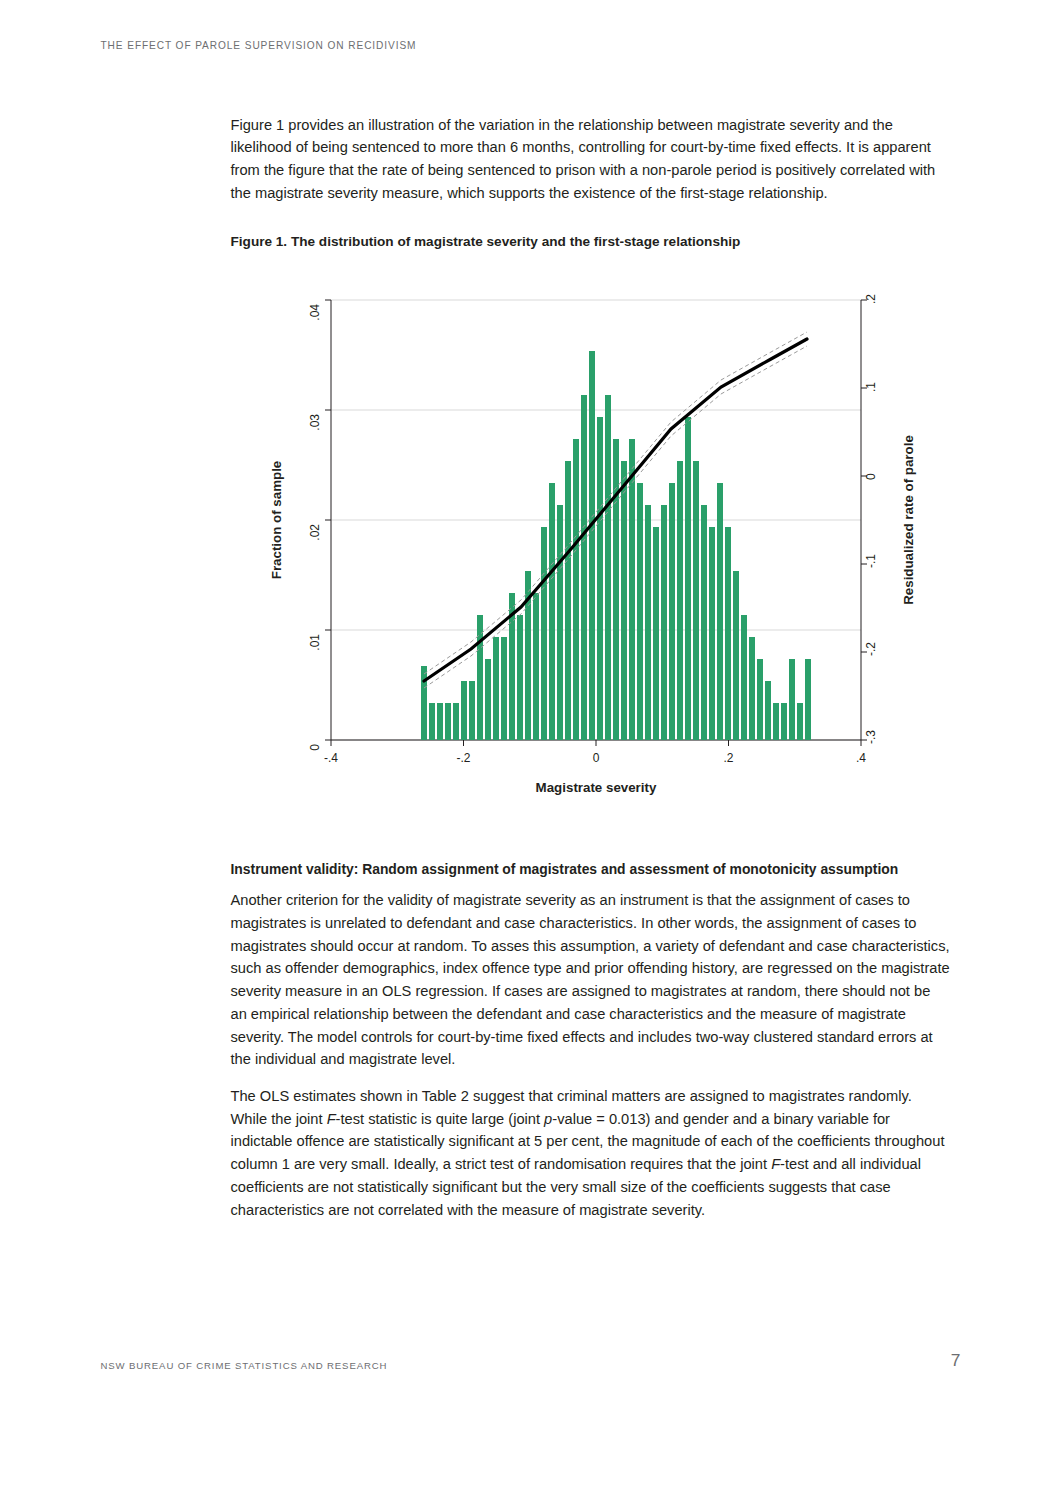The effect of parole supervision on recidivism
Figure 1 provides an illustration of the variation in the relationship between magistrate severity and the likelihood of being sentenced to more than 6 months, controlling for court-by-time fixed effects. It is apparent from the figure that the rate of being sentenced to prison with a non-parole period is positively correlated with the magistrate severity measure, which supports the existence of the first-stage relationship.
Figure 1. The distribution of magistrate severity and the first-stage relationship
0 .01 .02 .03 .04 -.3 -.2 -.1 0 .1 .2 -.4 -.2 0 .2 .4 Magistrate severity Fraction of sample Residualized rate of parole
Instrument validity: Random assignment of magistrates and assessment of monotonicity assumption
Another criterion for the validity of magistrate severity as an instrument is that the assignment of cases to magistrates is unrelated to defendant and case characteristics. In other words, the assignment of cases to magistrates should occur at random. To asses this assumption, a variety of defendant and case characteristics, such as offender demographics, index offence type and prior offending history, are regressed on the magistrate severity measure in an OLS regression. If cases are assigned to magistrates at random, there should not be an empirical relationship between the defendant and case characteristics and the measure of magistrate severity. The model controls for court-by-time fixed effects and includes two-way clustered standard errors at the individual and magistrate level.
The OLS estimates shown in Table 2 suggest that criminal matters are assigned to magistrates randomly. While the joint F-test statistic is quite large (joint p-value = 0.013) and gender and a binary variable for indictable offence are statistically significant at 5 per cent, the magnitude of each of the coefficients throughout column 1 are very small. Ideally, a strict test of randomisation requires that the joint F-test and all individual coefficients are not statistically significant but the very small size of the coefficients suggests that case characteristics are not correlated with the measure of magistrate severity.
NSW Bureau of Crime Statistics and Research
7